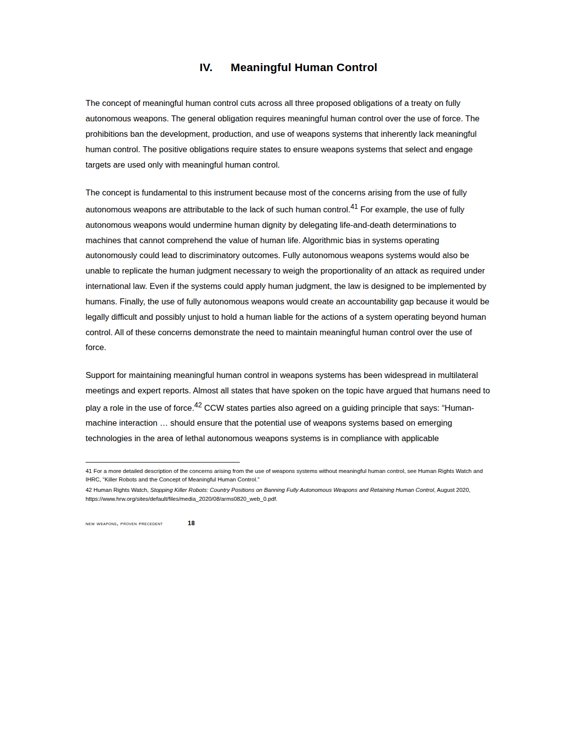IV. Meaningful Human Control
The concept of meaningful human control cuts across all three proposed obligations of a treaty on fully autonomous weapons. The general obligation requires meaningful human control over the use of force. The prohibitions ban the development, production, and use of weapons systems that inherently lack meaningful human control. The positive obligations require states to ensure weapons systems that select and engage targets are used only with meaningful human control.
The concept is fundamental to this instrument because most of the concerns arising from the use of fully autonomous weapons are attributable to the lack of such human control.41 For example, the use of fully autonomous weapons would undermine human dignity by delegating life-and-death determinations to machines that cannot comprehend the value of human life. Algorithmic bias in systems operating autonomously could lead to discriminatory outcomes. Fully autonomous weapons systems would also be unable to replicate the human judgment necessary to weigh the proportionality of an attack as required under international law. Even if the systems could apply human judgment, the law is designed to be implemented by humans. Finally, the use of fully autonomous weapons would create an accountability gap because it would be legally difficult and possibly unjust to hold a human liable for the actions of a system operating beyond human control. All of these concerns demonstrate the need to maintain meaningful human control over the use of force.
Support for maintaining meaningful human control in weapons systems has been widespread in multilateral meetings and expert reports. Almost all states that have spoken on the topic have argued that humans need to play a role in the use of force.42 CCW states parties also agreed on a guiding principle that says: “Human-machine interaction … should ensure that the potential use of weapons systems based on emerging technologies in the area of lethal autonomous weapons systems is in compliance with applicable
41 For a more detailed description of the concerns arising from the use of weapons systems without meaningful human control, see Human Rights Watch and IHRC, “Killer Robots and the Concept of Meaningful Human Control.”
42 Human Rights Watch, Stopping Killer Robots: Country Positions on Banning Fully Autonomous Weapons and Retaining Human Control, August 2020, https://www.hrw.org/sites/default/files/media_2020/08/arms0820_web_0.pdf.
NEW WEAPONS, PROVEN PRECEDENT 18